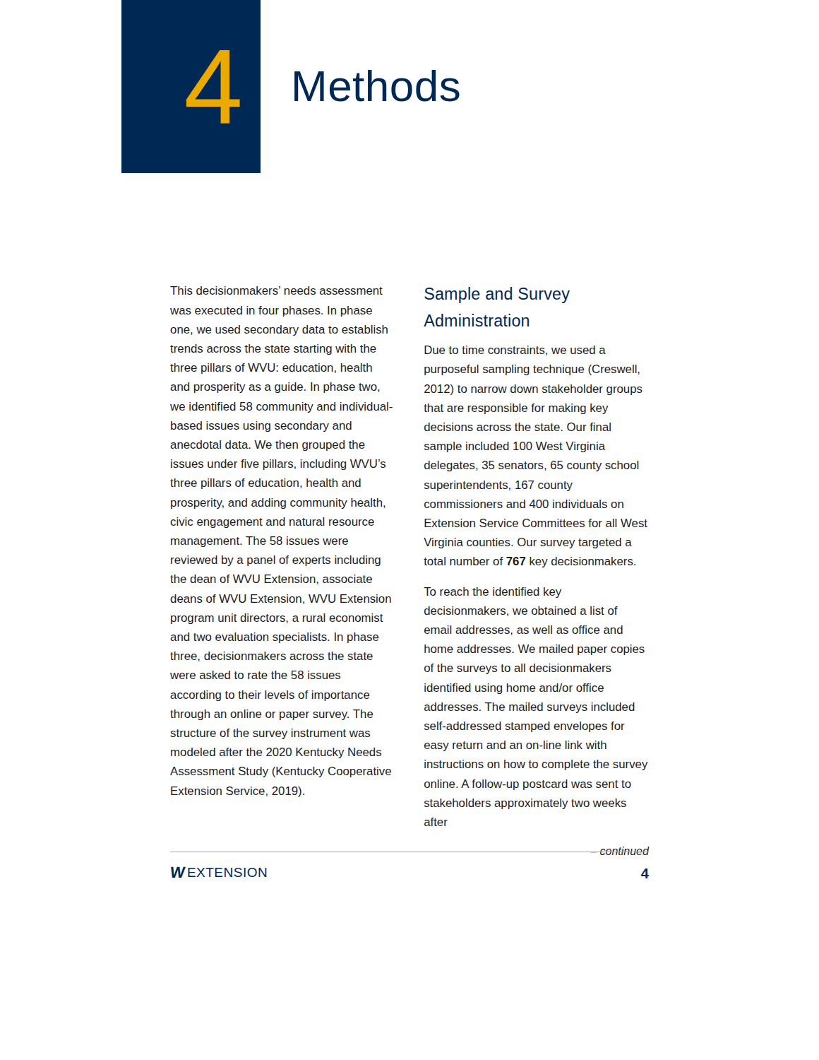4
Methods
This decisionmakers’ needs assessment was executed in four phases. In phase one, we used secondary data to establish trends across the state starting with the three pillars of WVU: education, health and prosperity as a guide. In phase two, we identified 58 community and individual-based issues using secondary and anecdotal data. We then grouped the issues under five pillars, including WVU’s three pillars of education, health and prosperity, and adding community health, civic engagement and natural resource management. The 58 issues were reviewed by a panel of experts including the dean of WVU Extension, associate deans of WVU Extension, WVU Extension program unit directors, a rural economist and two evaluation specialists. In phase three, decisionmakers across the state were asked to rate the 58 issues according to their levels of importance through an online or paper survey. The structure of the survey instrument was modeled after the 2020 Kentucky Needs Assessment Study (Kentucky Cooperative Extension Service, 2019).
Sample and Survey Administration
Due to time constraints, we used a purposeful sampling technique (Creswell, 2012) to narrow down stakeholder groups that are responsible for making key decisions across the state. Our final sample included 100 West Virginia delegates, 35 senators, 65 county school superintendents, 167 county commissioners and 400 individuals on Extension Service Committees for all West Virginia counties. Our survey targeted a total number of 767 key decisionmakers.
To reach the identified key decisionmakers, we obtained a list of email addresses, as well as office and home addresses. We mailed paper copies of the surveys to all decisionmakers identified using home and/or office addresses. The mailed surveys included self-addressed stamped envelopes for easy return and an on-line link with instructions on how to complete the survey online. A follow-up postcard was sent to stakeholders approximately two weeks after
– continued
W EXTENSION
4